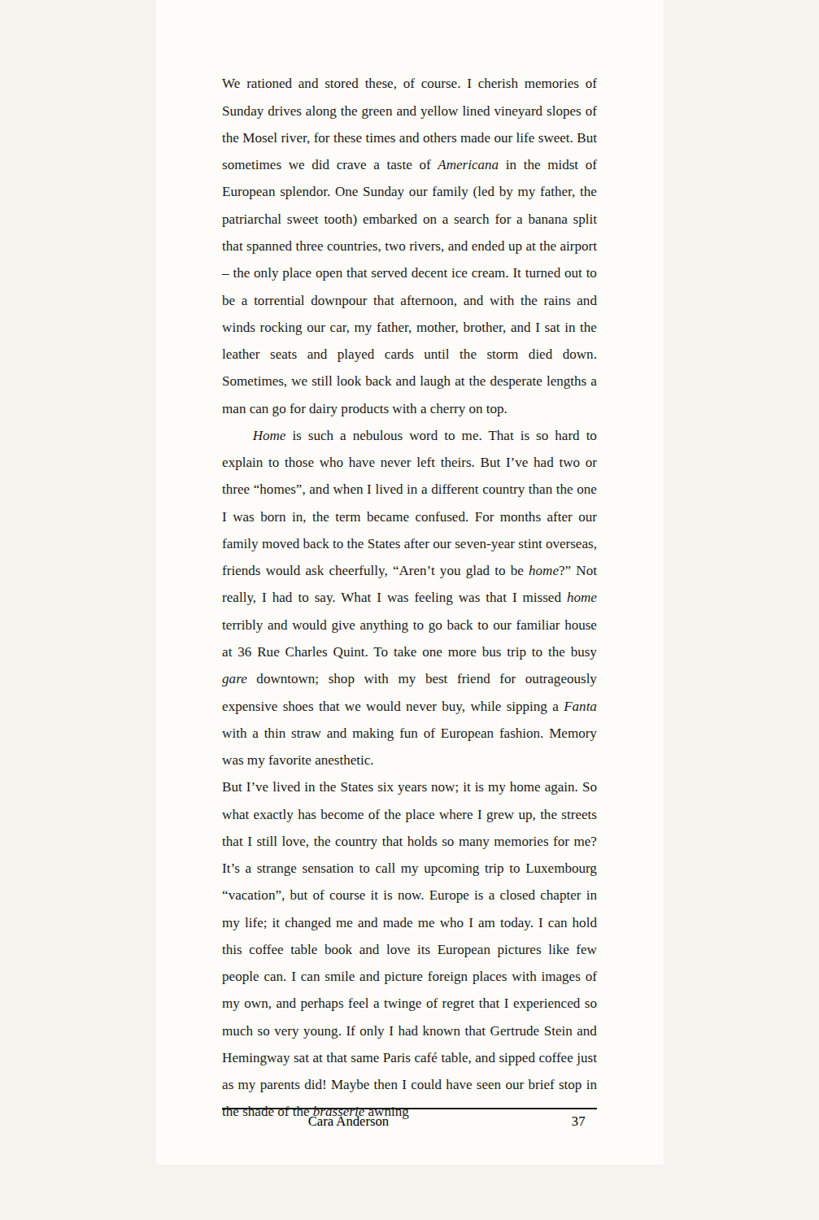We rationed and stored these, of course. I cherish memories of Sunday drives along the green and yellow lined vineyard slopes of the Mosel river, for these times and others made our life sweet. But sometimes we did crave a taste of Americana in the midst of European splendor. One Sunday our family (led by my father, the patriarchal sweet tooth) embarked on a search for a banana split that spanned three countries, two rivers, and ended up at the airport – the only place open that served decent ice cream. It turned out to be a torrential downpour that afternoon, and with the rains and winds rocking our car, my father, mother, brother, and I sat in the leather seats and played cards until the storm died down. Sometimes, we still look back and laugh at the desperate lengths a man can go for dairy products with a cherry on top.
Home is such a nebulous word to me. That is so hard to explain to those who have never left theirs. But I’ve had two or three “homes”, and when I lived in a different country than the one I was born in, the term became confused. For months after our family moved back to the States after our seven-year stint overseas, friends would ask cheerfully, “Aren’t you glad to be home?” Not really, I had to say. What I was feeling was that I missed home terribly and would give anything to go back to our familiar house at 36 Rue Charles Quint. To take one more bus trip to the busy gare downtown; shop with my best friend for outrageously expensive shoes that we would never buy, while sipping a Fanta with a thin straw and making fun of European fashion. Memory was my favorite anesthetic.
But I’ve lived in the States six years now; it is my home again. So what exactly has become of the place where I grew up, the streets that I still love, the country that holds so many memories for me? It’s a strange sensation to call my upcoming trip to Luxembourg “vacation”, but of course it is now. Europe is a closed chapter in my life; it changed me and made me who I am today. I can hold this coffee table book and love its European pictures like few people can. I can smile and picture foreign places with images of my own, and perhaps feel a twinge of regret that I experienced so much so very young. If only I had known that Gertrude Stein and Hemingway sat at that same Paris café table, and sipped coffee just as my parents did! Maybe then I could have seen our brief stop in the shade of the brasserie awning
Cara Anderson 37